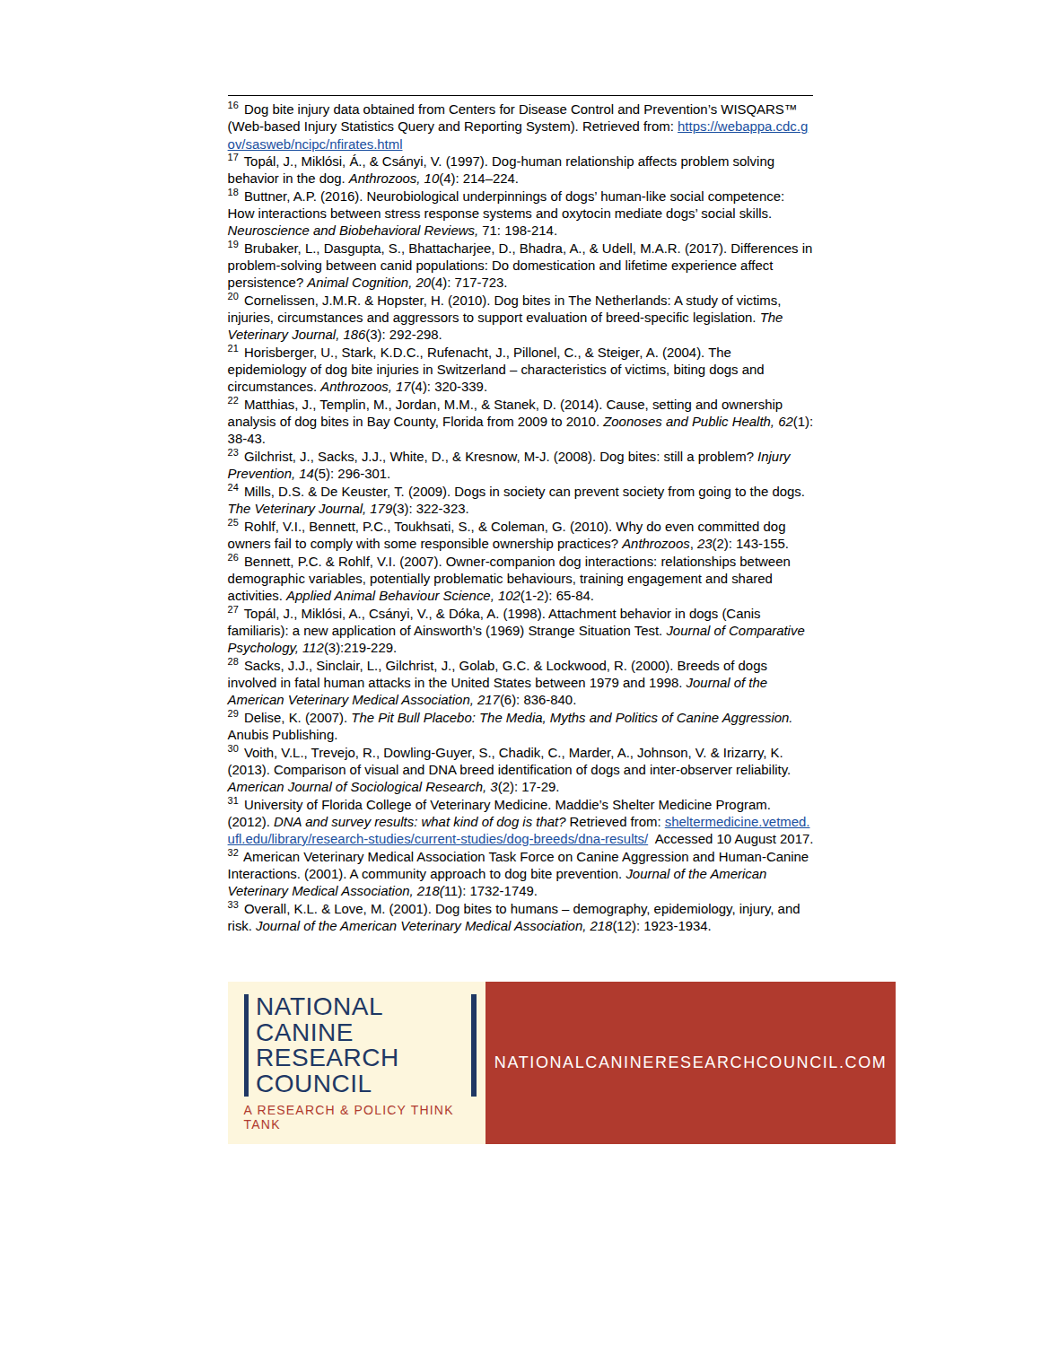16 Dog bite injury data obtained from Centers for Disease Control and Prevention’s WISQARS™ (Web-based Injury Statistics Query and Reporting System). Retrieved from: https://webappa.cdc.gov/sasweb/ncipc/nfirates.html
17 Topál, J., Miklósi, Á., & Csányi, V. (1997). Dog-human relationship affects problem solving behavior in the dog. Anthrozoos, 10(4): 214–224.
18 Buttner, A.P. (2016). Neurobiological underpinnings of dogs’ human-like social competence: How interactions between stress response systems and oxytocin mediate dogs’ social skills. Neuroscience and Biobehavioral Reviews, 71: 198-214.
19 Brubaker, L., Dasgupta, S., Bhattacharjee, D., Bhadra, A., & Udell, M.A.R. (2017). Differences in problem-solving between canid populations: Do domestication and lifetime experience affect persistence? Animal Cognition, 20(4): 717-723.
20 Cornelissen, J.M.R. & Hopster, H. (2010). Dog bites in The Netherlands: A study of victims, injuries, circumstances and aggressors to support evaluation of breed-specific legislation. The Veterinary Journal, 186(3): 292-298.
21 Horisberger, U., Stark, K.D.C., Rufenacht, J., Pillonel, C., & Steiger, A. (2004). The epidemiology of dog bite injuries in Switzerland – characteristics of victims, biting dogs and circumstances. Anthrozoos, 17(4): 320-339.
22 Matthias, J., Templin, M., Jordan, M.M., & Stanek, D. (2014). Cause, setting and ownership analysis of dog bites in Bay County, Florida from 2009 to 2010. Zoonoses and Public Health, 62(1): 38-43.
23 Gilchrist, J., Sacks, J.J., White, D., & Kresnow, M-J. (2008). Dog bites: still a problem? Injury Prevention, 14(5): 296-301.
24 Mills, D.S. & De Keuster, T. (2009). Dogs in society can prevent society from going to the dogs. The Veterinary Journal, 179(3): 322-323.
25 Rohlf, V.I., Bennett, P.C., Toukhsati, S., & Coleman, G. (2010). Why do even committed dog owners fail to comply with some responsible ownership practices? Anthrozoos, 23(2): 143-155.
26 Bennett, P.C. & Rohlf, V.I. (2007). Owner-companion dog interactions: relationships between demographic variables, potentially problematic behaviours, training engagement and shared activities. Applied Animal Behaviour Science, 102(1-2): 65-84.
27 Topál, J., Miklósi, A., Csányi, V., & Dóka, A. (1998). Attachment behavior in dogs (Canis familiaris): a new application of Ainsworth’s (1969) Strange Situation Test. Journal of Comparative Psychology, 112(3):219-229.
28 Sacks, J.J., Sinclair, L., Gilchrist, J., Golab, G.C. & Lockwood, R. (2000). Breeds of dogs involved in fatal human attacks in the United States between 1979 and 1998. Journal of the American Veterinary Medical Association, 217(6): 836-840.
29 Delise, K. (2007). The Pit Bull Placebo: The Media, Myths and Politics of Canine Aggression. Anubis Publishing.
30 Voith, V.L., Trevejo, R., Dowling-Guyer, S., Chadik, C., Marder, A., Johnson, V. & Irizarry, K. (2013). Comparison of visual and DNA breed identification of dogs and inter-observer reliability. American Journal of Sociological Research, 3(2): 17-29.
31 University of Florida College of Veterinary Medicine. Maddie’s Shelter Medicine Program. (2012). DNA and survey results: what kind of dog is that? Retrieved from: sheltermedicine.vetmed.ufl.edu/library/research-studies/current-studies/dog-breeds/dna-results/ Accessed 10 August 2017.
32 American Veterinary Medical Association Task Force on Canine Aggression and Human-Canine Interactions. (2001). A community approach to dog bite prevention. Journal of the American Veterinary Medical Association, 218(11): 1732-1749.
33 Overall, K.L. & Love, M. (2001). Dog bites to humans – demography, epidemiology, injury, and risk. Journal of the American Veterinary Medical Association, 218(12): 1923-1934.
NATIONAL CANINERESEARCH COUNCIL
A RESEARCH & POLICY THINK TANK
NATIONALCANINERESEARCHCOUNCIL.COM